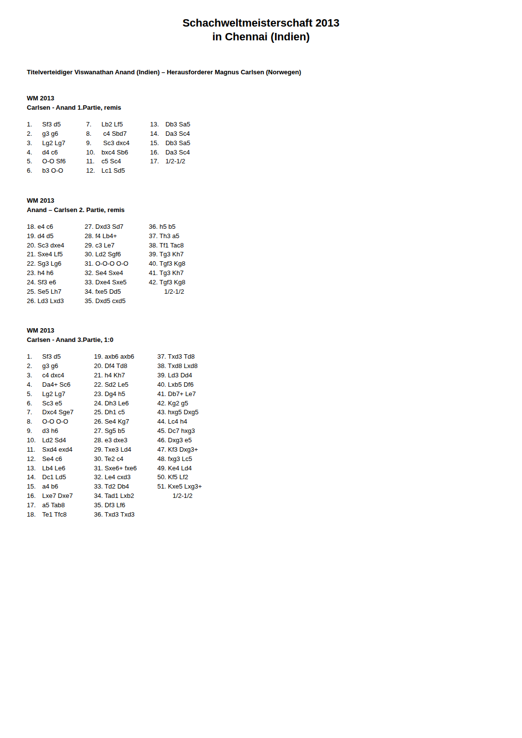Schachweltmeisterschaft 2013
in Chennai (Indien)
Titelverteidiger Viswanathan Anand (Indien) – Herausforderer Magnus Carlsen (Norwegen)
WM 2013 Carlsen - Anand 1.Partie, remis
1. Sf3 d5
2. g3 g6
3. Lg2 Lg7
4. d4 c6
5. O-O Sf6
6. b3 O-O
7. Lb2 Lf5
8. c4 Sbd7
9. Sc3 dxc4
10. bxc4 Sb6
11. c5 Sc4
12. Lc1 Sd5
13. Db3 Sa5
14. Da3 Sc4
15. Db3 Sa5
16. Da3 Sc4
17. 1/2-1/2
WM 2013 Anand – Carlsen 2. Partie, remis
18. e4 c6
19. d4 d5
20. Sc3 dxe4
21. Sxe4 Lf5
22. Sg3 Lg6
23. h4 h6
24. Sf3 e6
25. Se5 Lh7
26. Ld3 Lxd3
27. Dxd3 Sd7
28. f4 Lb4+
29. c3 Le7
30. Ld2 Sgf6
31. O-O-O O-O
32. Se4 Sxe4
33. Dxe4 Sxe5
34. fxe5 Dd5
35. Dxd5 cxd5
36. h5 b5
37. Th3 a5
38. Tf1 Tac8
39. Tg3 Kh7
40. Tgf3 Kg8
41. Tg3 Kh7
42. Tgf3 Kg8
1/2-1/2
WM 2013 Carlsen - Anand 3.Partie, 1:0
1. Sf3 d5
2. g3 g6
3. c4 dxc4
4. Da4+ Sc6
5. Lg2 Lg7
6. Sc3 e5
7. Dxc4 Sge7
8. O-O O-O
9. d3 h6
10. Ld2 Sd4
11. Sxd4 exd4
12. Se4 c6
13. Lb4 Le6
14. Dc1 Ld5
15. a4 b6
16. Lxe7 Dxe7
17. a5 Tab8
18. Te1 Tfc8
19. axb6 axb6
20. Df4 Td8
21. h4 Kh7
22. Sd2 Le5
23. Dg4 h5
24. Dh3 Le6
25. Dh1 c5
26. Se4 Kg7
27. Sg5 b5
28. e3 dxe3
29. Txe3 Ld4
30. Te2 c4
31. Sxe6+ fxe6
32. Le4 cxd3
33. Td2 Db4
34. Tad1 Lxb2
35. Df3 Lf6
36. Txd3 Txd3
37. Txd3 Td8
38. Txd8 Lxd8
39. Ld3 Dd4
40. Lxb5 Df6
41. Db7+ Le7
42. Kg2 g5
43. hxg5 Dxg5
44. Lc4 h4
45. Dc7 hxg3
46. Dxg3 e5
47. Kf3 Dxg3+
48. fxg3 Lc5
49. Ke4 Ld4
50. Kf5 Lf2
51. Kxe5 Lxg3+
1/2-1/2